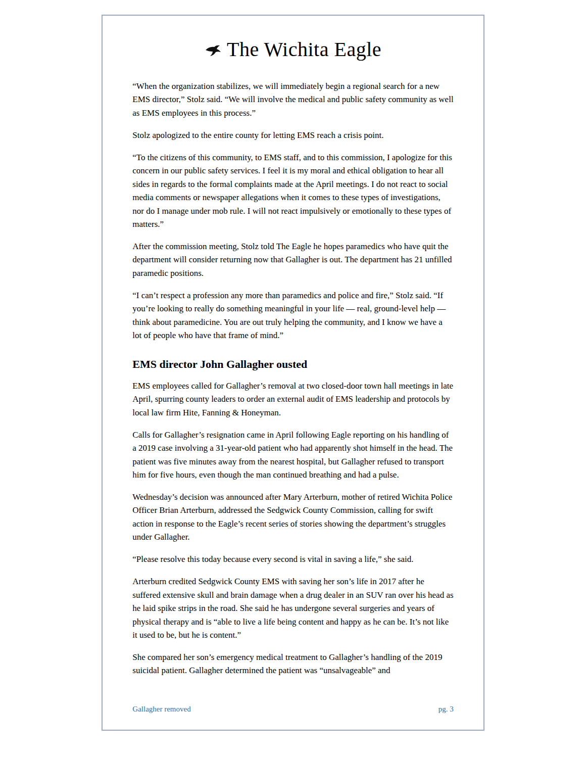The Wichita Eagle
“When the organization stabilizes, we will immediately begin a regional search for a new EMS director,” Stolz said. “We will involve the medical and public safety community as well as EMS employees in this process.”
Stolz apologized to the entire county for letting EMS reach a crisis point.
“To the citizens of this community, to EMS staff, and to this commission, I apologize for this concern in our public safety services. I feel it is my moral and ethical obligation to hear all sides in regards to the formal complaints made at the April meetings. I do not react to social media comments or newspaper allegations when it comes to these types of investigations, nor do I manage under mob rule. I will not react impulsively or emotionally to these types of matters.”
After the commission meeting, Stolz told The Eagle he hopes paramedics who have quit the department will consider returning now that Gallagher is out. The department has 21 unfilled paramedic positions.
“I can’t respect a profession any more than paramedics and police and fire,” Stolz said. “If you’re looking to really do something meaningful in your life — real, ground-level help — think about paramedicine. You are out truly helping the community, and I know we have a lot of people who have that frame of mind.”
EMS director John Gallagher ousted
EMS employees called for Gallagher’s removal at two closed-door town hall meetings in late April, spurring county leaders to order an external audit of EMS leadership and protocols by local law firm Hite, Fanning & Honeyman.
Calls for Gallagher’s resignation came in April following Eagle reporting on his handling of a 2019 case involving a 31-year-old patient who had apparently shot himself in the head. The patient was five minutes away from the nearest hospital, but Gallagher refused to transport him for five hours, even though the man continued breathing and had a pulse.
Wednesday’s decision was announced after Mary Arterburn, mother of retired Wichita Police Officer Brian Arterburn, addressed the Sedgwick County Commission, calling for swift action in response to the Eagle’s recent series of stories showing the department’s struggles under Gallagher.
“Please resolve this today because every second is vital in saving a life,” she said.
Arterburn credited Sedgwick County EMS with saving her son’s life in 2017 after he suffered extensive skull and brain damage when a drug dealer in an SUV ran over his head as he laid spike strips in the road. She said he has undergone several surgeries and years of physical therapy and is “able to live a life being content and happy as he can be. It’s not like it used to be, but he is content.”
She compared her son’s emergency medical treatment to Gallagher’s handling of the 2019 suicidal patient. Gallagher determined the patient was “unsalvageable” and
Gallagher removed pg. 3